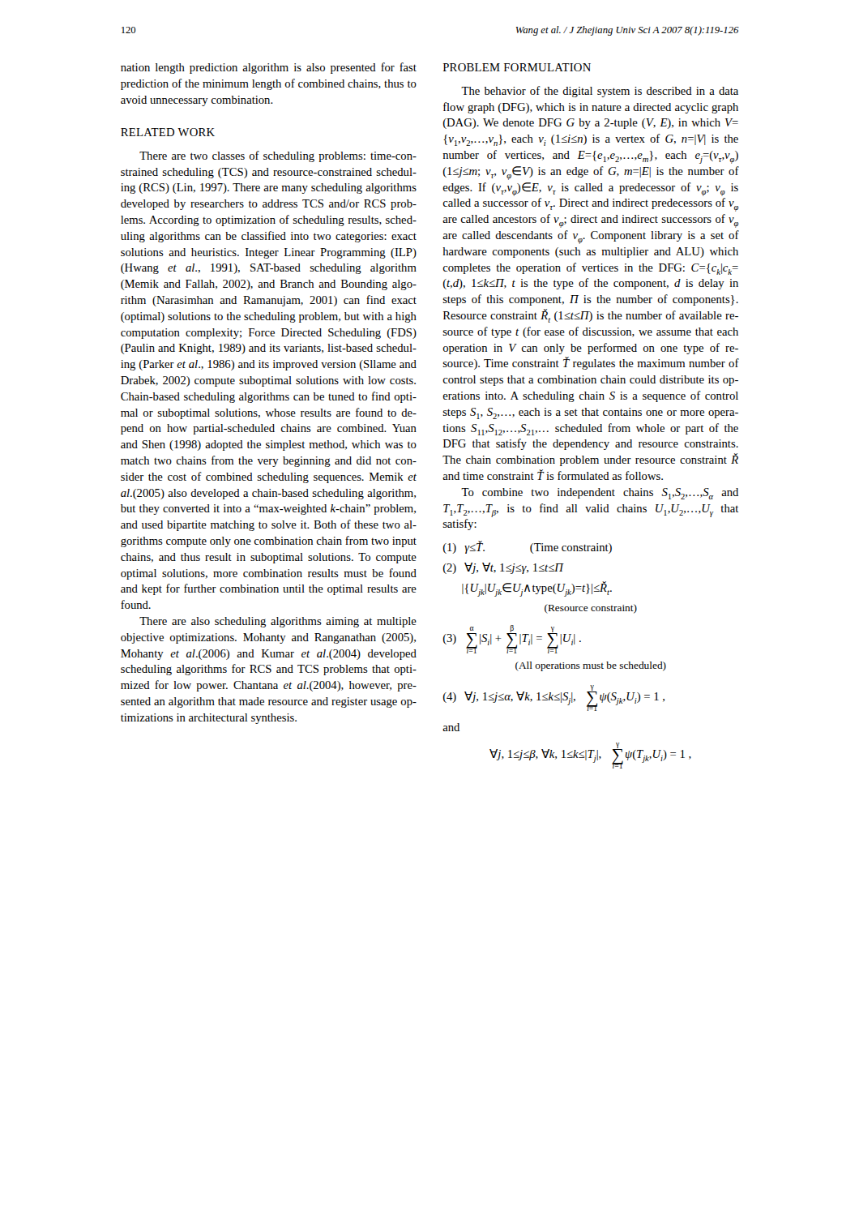120 Wang et al. / J Zhejiang Univ Sci A 2007 8(1):119-126
nation length prediction algorithm is also presented for fast prediction of the minimum length of combined chains, thus to avoid unnecessary combination.
RELATED WORK
There are two classes of scheduling problems: time-constrained scheduling (TCS) and resource-constrained scheduling (RCS) (Lin, 1997). There are many scheduling algorithms developed by researchers to address TCS and/or RCS problems. According to optimization of scheduling results, scheduling algorithms can be classified into two categories: exact solutions and heuristics. Integer Linear Programming (ILP) (Hwang et al., 1991), SAT-based scheduling algorithm (Memik and Fallah, 2002), and Branch and Bounding algorithm (Narasimhan and Ramanujam, 2001) can find exact (optimal) solutions to the scheduling problem, but with a high computation complexity; Force Directed Scheduling (FDS) (Paulin and Knight, 1989) and its variants, list-based scheduling (Parker et al., 1986) and its improved version (Sllame and Drabek, 2002) compute suboptimal solutions with low costs. Chain-based scheduling algorithms can be tuned to find optimal or suboptimal solutions, whose results are found to depend on how partial-scheduled chains are combined. Yuan and Shen (1998) adopted the simplest method, which was to match two chains from the very beginning and did not consider the cost of combined scheduling sequences. Memik et al.(2005) also developed a chain-based scheduling algorithm, but they converted it into a “max-weighted k-chain” problem, and used bipartite matching to solve it. Both of these two algorithms compute only one combination chain from two input chains, and thus result in suboptimal solutions. To compute optimal solutions, more combination results must be found and kept for further combination until the optimal results are found.
There are also scheduling algorithms aiming at multiple objective optimizations. Mohanty and Ranganathan (2005), Mohanty et al.(2006) and Kumar et al.(2004) developed scheduling algorithms for RCS and TCS problems that optimized for low power. Chantana et al.(2004), however, presented an algorithm that made resource and register usage optimizations in architectural synthesis.
PROBLEM FORMULATION
The behavior of the digital system is described in a data flow graph (DFG), which is in nature a directed acyclic graph (DAG). We denote DFG G by a 2-tuple (V, E), in which V={v1,v2,…,vn}, each vi (1≤i≤n) is a vertex of G, n=|V| is the number of vertices, and E={e1,e2,…,em}, each ej=(vτ,vφ) (1≤j≤m; vτ, vφ∈V) is an edge of G, m=|E| is the number of edges. If (vτ,vφ)∈E, vτ is called a predecessor of vφ; vφ is called a successor of vτ. Direct and indirect predecessors of vφ are called ancestors of vφ; direct and indirect successors of vφ are called descendants of vφ. Component library is a set of hardware components (such as multiplier and ALU) which completes the operation of vertices in the DFG: C={ck|ck=(t,d), 1≤k≤Π, t is the type of the component, d is delay in steps of this component, Π is the number of components}. Resource constraint Řt (1≤t≤Π) is the number of available resource of type t (for ease of discussion, we assume that each operation in V can only be performed on one type of resource). Time constraint Ť regulates the maximum number of control steps that a combination chain could distribute its operations into. A scheduling chain S is a sequence of control steps S1, S2,…, each is a set that contains one or more operations S11,S12,…,S21,… scheduled from whole or part of the DFG that satisfy the dependency and resource constraints. The chain combination problem under resource constraint Ř and time constraint Ť is formulated as follows.
To combine two independent chains S1,S2,…,Sα and T1,T2,…,Tβ, is to find all valid chains U1,U2,…,Uγ that satisfy:
(1) γ≤Ť. (Time constraint)
(2) ∀j, ∀t, 1≤j≤γ, 1≤t≤Π
|{Ujk|Ujk∈Uj∧type(Ujk)=t}|≤Řt.
(Resource constraint)
(3) α∑i=1|Si| + β∑i=1|Ti| = γ∑i=1|Ui| .
(All operations must be scheduled)
(4) ∀j, 1≤j≤α, ∀k, 1≤k≤|Sj|, γ∑i=1 ψ(Sjk,Ui) = 1 ,
and
∀j, 1≤j≤β, ∀k, 1≤k≤|Tj|, γ∑i=1 ψ(Tjk,Ui) = 1 ,